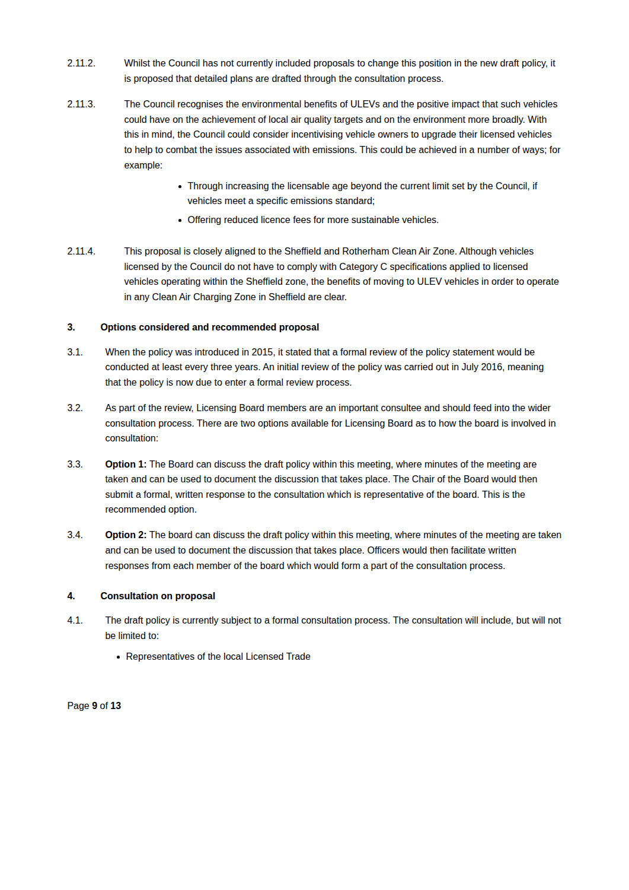2.11.2.
Whilst the Council has not currently included proposals to change this position in the new draft policy, it is proposed that detailed plans are drafted through the consultation process.
2.11.3.
The Council recognises the environmental benefits of ULEVs and the positive impact that such vehicles could have on the achievement of local air quality targets and on the environment more broadly. With this in mind, the Council could consider incentivising vehicle owners to upgrade their licensed vehicles to help to combat the issues associated with emissions. This could be achieved in a number of ways; for example:
Through increasing the licensable age beyond the current limit set by the Council, if vehicles meet a specific emissions standard;
Offering reduced licence fees for more sustainable vehicles.
2.11.4.
This proposal is closely aligned to the Sheffield and Rotherham Clean Air Zone. Although vehicles licensed by the Council do not have to comply with Category C specifications applied to licensed vehicles operating within the Sheffield zone, the benefits of moving to ULEV vehicles in order to operate in any Clean Air Charging Zone in Sheffield are clear.
3. Options considered and recommended proposal
3.1.
When the policy was introduced in 2015, it stated that a formal review of the policy statement would be conducted at least every three years. An initial review of the policy was carried out in July 2016, meaning that the policy is now due to enter a formal review process.
3.2.
As part of the review, Licensing Board members are an important consultee and should feed into the wider consultation process. There are two options available for Licensing Board as to how the board is involved in consultation:
3.3.
Option 1: The Board can discuss the draft policy within this meeting, where minutes of the meeting are taken and can be used to document the discussion that takes place. The Chair of the Board would then submit a formal, written response to the consultation which is representative of the board. This is the recommended option.
3.4.
Option 2: The board can discuss the draft policy within this meeting, where minutes of the meeting are taken and can be used to document the discussion that takes place. Officers would then facilitate written responses from each member of the board which would form a part of the consultation process.
4. Consultation on proposal
4.1.
The draft policy is currently subject to a formal consultation process. The consultation will include, but will not be limited to:
Representatives of the local Licensed Trade
Page 9 of 13